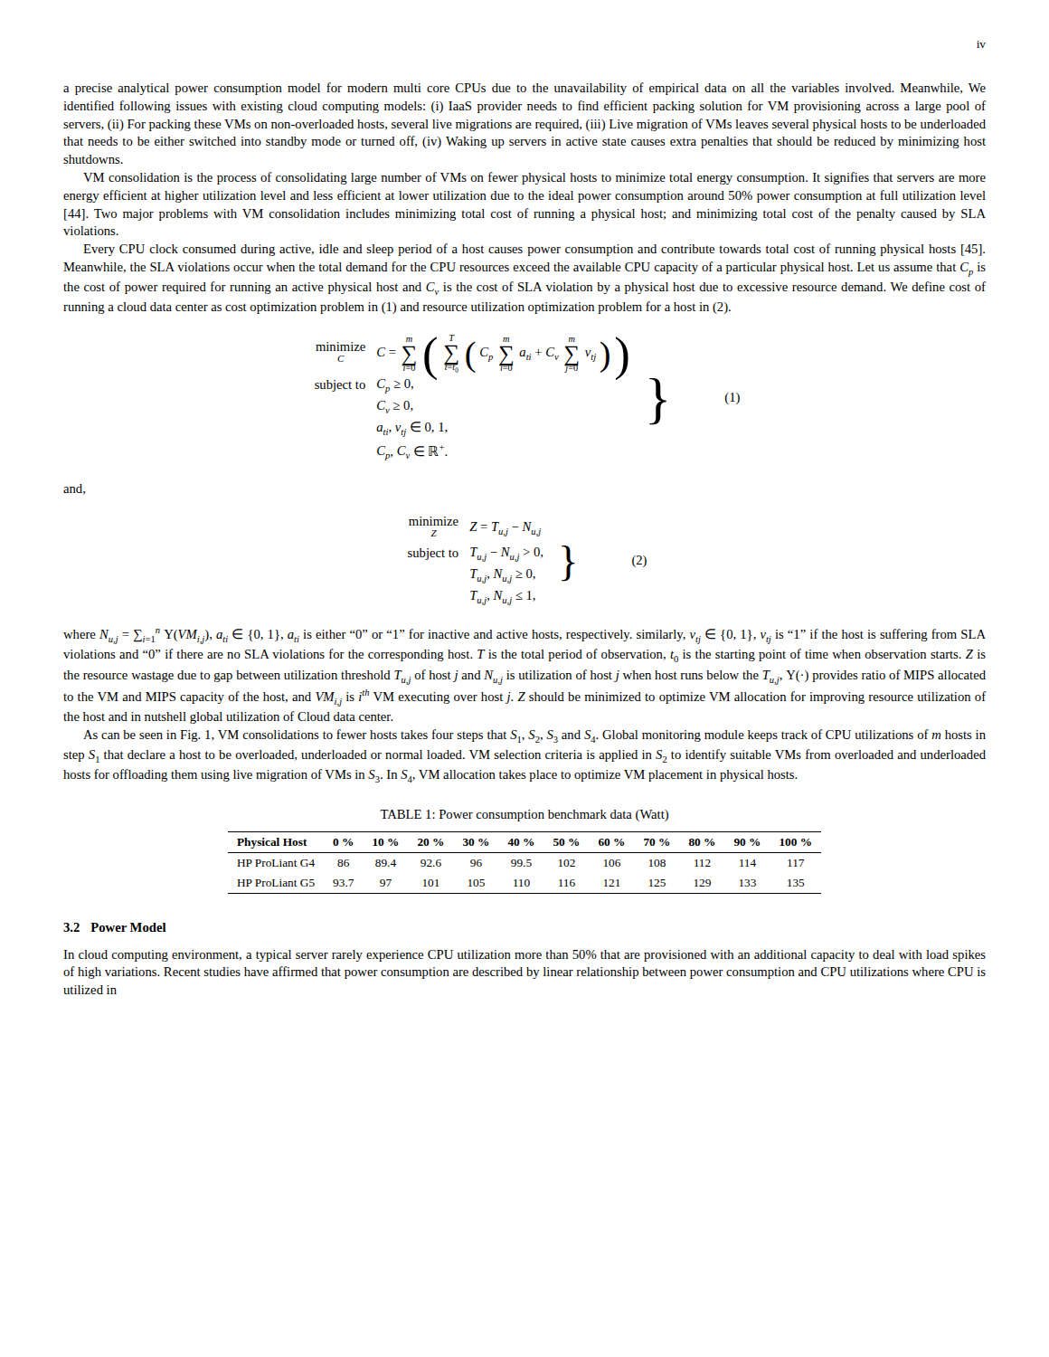iv
a precise analytical power consumption model for modern multi core CPUs due to the unavailability of empirical data on all the variables involved. Meanwhile, We identified following issues with existing cloud computing models: (i) IaaS provider needs to find efficient packing solution for VM provisioning across a large pool of servers, (ii) For packing these VMs on non-overloaded hosts, several live migrations are required, (iii) Live migration of VMs leaves several physical hosts to be underloaded that needs to be either switched into standby mode or turned off, (iv) Waking up servers in active state causes extra penalties that should be reduced by minimizing host shutdowns.
VM consolidation is the process of consolidating large number of VMs on fewer physical hosts to minimize total energy consumption. It signifies that servers are more energy efficient at higher utilization level and less efficient at lower utilization due to the ideal power consumption around 50% power consumption at full utilization level [44]. Two major problems with VM consolidation includes minimizing total cost of running a physical host; and minimizing total cost of the penalty caused by SLA violations.
Every CPU clock consumed during active, idle and sleep period of a host causes power consumption and contribute towards total cost of running physical hosts [45]. Meanwhile, the SLA violations occur when the total demand for the CPU resources exceed the available CPU capacity of a particular physical host. Let us assume that Cp is the cost of power required for running an active physical host and Cv is the cost of SLA violation by a physical host due to excessive resource demand. We define cost of running a cloud data center as cost optimization problem in (1) and resource utilization optimization problem for a host in (2).
| minimize C | C = m ∑ i =0 ( T ∑ t = t 0 ( C p m ∑ i =0 a ti + C v m ∑ j =0 v tj ) ) | } |
| subject to | C p ≥ 0, |
| | C v ≥ 0, |
| | a ti , v tj ∈ 0, 1, |
| | C p , C v ∈ ℝ + . |
(1)
and,
| minimize Z | Z = T u,j − N u,j | } |
| subject to | T u,j − N u,j > 0, |
| | T u,j , N u,j ≥ 0, |
| | T u,j , N u,j ≤ 1, |
(2)
where Nu,j = ∑i=1n Υ(VMi,j), ati ∈ {0, 1}, ati is either “0” or “1” for inactive and active hosts, respectively. similarly, vtj ∈ {0, 1}, vtj is “1” if the host is suffering from SLA violations and “0” if there are no SLA violations for the corresponding host. T is the total period of observation, t0 is the starting point of time when observation starts. Z is the resource wastage due to gap between utilization threshold Tu,j of host j and Nu,j is utilization of host j when host runs below the Tu,j, Υ(·) provides ratio of MIPS allocated to the VM and MIPS capacity of the host, and VMi,j is ith VM executing over host j. Z should be minimized to optimize VM allocation for improving resource utilization of the host and in nutshell global utilization of Cloud data center.
As can be seen in Fig. 1, VM consolidations to fewer hosts takes four steps that S1, S2, S3 and S4. Global monitoring module keeps track of CPU utilizations of m hosts in step S1 that declare a host to be overloaded, underloaded or normal loaded. VM selection criteria is applied in S2 to identify suitable VMs from overloaded and underloaded hosts for offloading them using live migration of VMs in S3. In S4, VM allocation takes place to optimize VM placement in physical hosts.
TABLE 1: Power consumption benchmark data (Watt)
| Physical Host | 0 % | 10 % | 20 % | 30 % | 40 % | 50 % | 60 % | 70 % | 80 % | 90 % | 100 % |
| --- | --- | --- | --- | --- | --- | --- | --- | --- | --- | --- | --- |
| HP ProLiant G4 | 86 | 89.4 | 92.6 | 96 | 99.5 | 102 | 106 | 108 | 112 | 114 | 117 |
| HP ProLiant G5 | 93.7 | 97 | 101 | 105 | 110 | 116 | 121 | 125 | 129 | 133 | 135 |
3.2 Power Model
In cloud computing environment, a typical server rarely experience CPU utilization more than 50% that are provisioned with an additional capacity to deal with load spikes of high variations. Recent studies have affirmed that power consumption are described by linear relationship between power consumption and CPU utilizations where CPU is utilized in